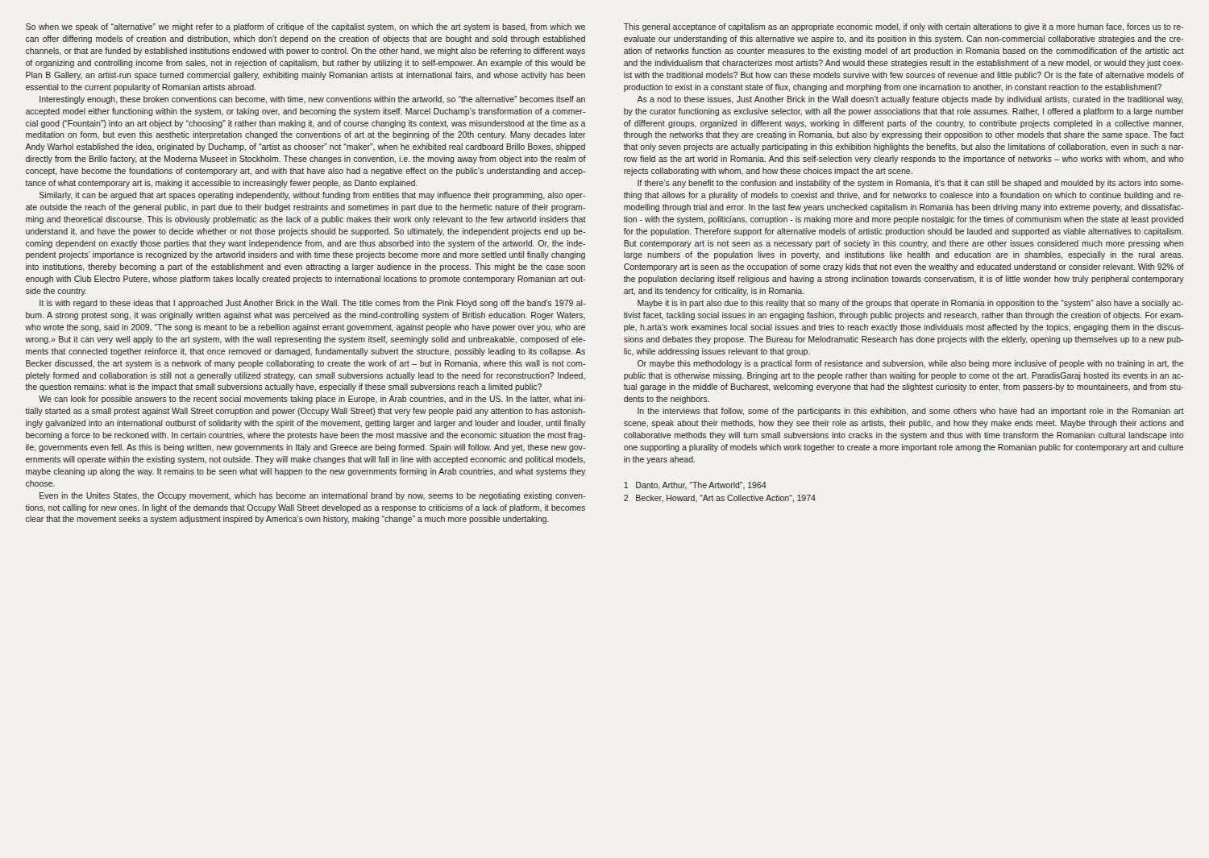So when we speak of “alternative” we might refer to a platform of critique of the capitalist system, on which the art system is based, from which we can offer differing models of creation and distribution, which don’t depend on the creation of objects that are bought and sold through established channels, or that are funded by established institutions endowed with power to control. On the other hand, we might also be referring to different ways of organizing and controlling income from sales, not in rejection of capitalism, but rather by utilizing it to self-empower. An example of this would be Plan B Gallery, an artist-run space turned commercial gallery, exhibiting mainly Romanian artists at international fairs, and whose activity has been essential to the current popularity of Romanian artists abroad.
Interestingly enough, these broken conventions can become, with time, new conventions within the artworld, so “the alternative” becomes itself an accepted model either functioning within the system, or taking over, and becoming the system itself. Marcel Duchamp’s transformation of a commercial good (“Fountain”) into an art object by “choosing” it rather than making it, and of course changing its context, was misunderstood at the time as a meditation on form, but even this aesthetic interpretation changed the conventions of art at the beginning of the 20th century. Many decades later Andy Warhol established the idea, originated by Duchamp, of “artist as chooser” not “maker”, when he exhibited real cardboard Brillo Boxes, shipped directly from the Brillo factory, at the Moderna Museet in Stockholm. These changes in convention, i.e. the moving away from object into the realm of concept, have become the foundations of contemporary art, and with that have also had a negative effect on the public’s understanding and acceptance of what contemporary art is, making it accessible to increasingly fewer people, as Danto explained.
Similarly, it can be argued that art spaces operating independently, without funding from entities that may influence their programming, also operate outside the reach of the general public, in part due to their budget restraints and sometimes in part due to the hermetic nature of their programming and theoretical discourse. This is obviously problematic as the lack of a public makes their work only relevant to the few artworld insiders that understand it, and have the power to decide whether or not those projects should be supported. So ultimately, the independent projects end up becoming dependent on exactly those parties that they want independence from, and are thus absorbed into the system of the artworld. Or, the independent projects’ importance is recognized by the artworld insiders and with time these projects become more and more settled until finally changing into institutions, thereby becoming a part of the establishment and even attracting a larger audience in the process. This might be the case soon enough with Club Electro Putere, whose platform takes locally created projects to international locations to promote contemporary Romanian art outside the country.
It is with regard to these ideas that I approached Just Another Brick in the Wall. The title comes from the Pink Floyd song off the band’s 1979 album. A strong protest song, it was originally written against what was perceived as the mind-controlling system of British education. Roger Waters, who wrote the song, said in 2009, “The song is meant to be a rebellion against errant government, against people who have power over you, who are wrong.» But it can very well apply to the art system, with the wall representing the system itself, seemingly solid and unbreakable, composed of elements that connected together reinforce it, that once removed or damaged, fundamentally subvert the structure, possibly leading to its collapse. As Becker discussed, the art system is a network of many people collaborating to create the work of art – but in Romania, where this wall is not completely formed and collaboration is still not a generally utilized strategy, can small subversions actually lead to the need for reconstruction? Indeed, the question remains: what is the impact that small subversions actually have, especially if these small subversions reach a limited public?
We can look for possible answers to the recent social movements taking place in Europe, in Arab countries, and in the US. In the latter, what initially started as a small protest against Wall Street corruption and power (Occupy Wall Street) that very few people paid any attention to has astonishingly galvanized into an international outburst of solidarity with the spirit of the movement, getting larger and larger and louder and louder, until finally becoming a force to be reckoned with. In certain countries, where the protests have been the most massive and the economic situation the most fragile, governments even fell. As this is being written, new governments in Italy and Greece are being formed. Spain will follow. And yet, these new governments will operate within the existing system, not outside. They will make changes that will fall in line with accepted economic and political models, maybe cleaning up along the way. It remains to be seen what will happen to the new governments forming in Arab countries, and what systems they choose.
Even in the Unites States, the Occupy movement, which has become an international brand by now, seems to be negotiating existing conventions, not calling for new ones. In light of the demands that Occupy Wall Street developed as a response to criticisms of a lack of platform, it becomes clear that the movement seeks a system adjustment inspired by America’s own history, making “change” a much more possible undertaking.
This general acceptance of capitalism as an appropriate economic model, if only with certain alterations to give it a more human face, forces us to re-evaluate our understanding of this alternative we aspire to, and its position in this system. Can non-commercial collaborative strategies and the creation of networks function as counter measures to the existing model of art production in Romania based on the commodification of the artistic act and the individualism that characterizes most artists? And would these strategies result in the establishment of a new model, or would they just coexist with the traditional models? But how can these models survive with few sources of revenue and little public? Or is the fate of alternative models of production to exist in a constant state of flux, changing and morphing from one incarnation to another, in constant reaction to the establishment?
As a nod to these issues, Just Another Brick in the Wall doesn’t actually feature objects made by individual artists, curated in the traditional way, by the curator functioning as exclusive selector, with all the power associations that that role assumes. Rather, I offered a platform to a large number of different groups, organized in different ways, working in different parts of the country, to contribute projects completed in a collective manner, through the networks that they are creating in Romania, but also by expressing their opposition to other models that share the same space. The fact that only seven projects are actually participating in this exhibition highlights the benefits, but also the limitations of collaboration, even in such a narrow field as the art world in Romania. And this self-selection very clearly responds to the importance of networks – who works with whom, and who rejects collaborating with whom, and how these choices impact the art scene.
If there’s any benefit to the confusion and instability of the system in Romania, it’s that it can still be shaped and moulded by its actors into something that allows for a plurality of models to coexist and thrive, and for networks to coalesce into a foundation on which to continue building and remodelling through trial and error. In the last few years unchecked capitalism in Romania has been driving many into extreme poverty, and dissatisfaction - with the system, politicians, corruption - is making more and more people nostalgic for the times of communism when the state at least provided for the population. Therefore support for alternative models of artistic production should be lauded and supported as viable alternatives to capitalism. But contemporary art is not seen as a necessary part of society in this country, and there are other issues considered much more pressing when large numbers of the population lives in poverty, and institutions like health and education are in shambles, especially in the rural areas. Contemporary art is seen as the occupation of some crazy kids that not even the wealthy and educated understand or consider relevant. With 92% of the population declaring itself religious and having a strong inclination towards conservatism, it is of little wonder how truly peripheral contemporary art, and its tendency for criticality, is in Romania.
Maybe it is in part also due to this reality that so many of the groups that operate in Romania in opposition to the “system” also have a socially activist facet, tackling social issues in an engaging fashion, through public projects and research, rather than through the creation of objects. For example, h.arta’s work examines local social issues and tries to reach exactly those individuals most affected by the topics, engaging them in the discussions and debates they propose. The Bureau for Melodramatic Research has done projects with the elderly, opening up themselves up to a new public, while addressing issues relevant to that group.
Or maybe this methodology is a practical form of resistance and subversion, while also being more inclusive of people with no training in art, the public that is otherwise missing. Bringing art to the people rather than waiting for people to come ot the art. ParadisGaraj hosted its events in an actual garage in the middle of Bucharest, welcoming everyone that had the slightest curiosity to enter, from passers-by to mountaineers, and from students to the neighbors.
In the interviews that follow, some of the participants in this exhibition, and some others who have had an important role in the Romanian art scene, speak about their methods, how they see their role as artists, their public, and how they make ends meet. Maybe through their actions and collaborative methods they will turn small subversions into cracks in the system and thus with time transform the Romanian cultural landscape into one supporting a plurality of models which work together to create a more important role among the Romanian public for contemporary art and culture in the years ahead.
Danto, Arthur, “The Artworld”, 1964
Becker, Howard, “Art as Collective Action“, 1974